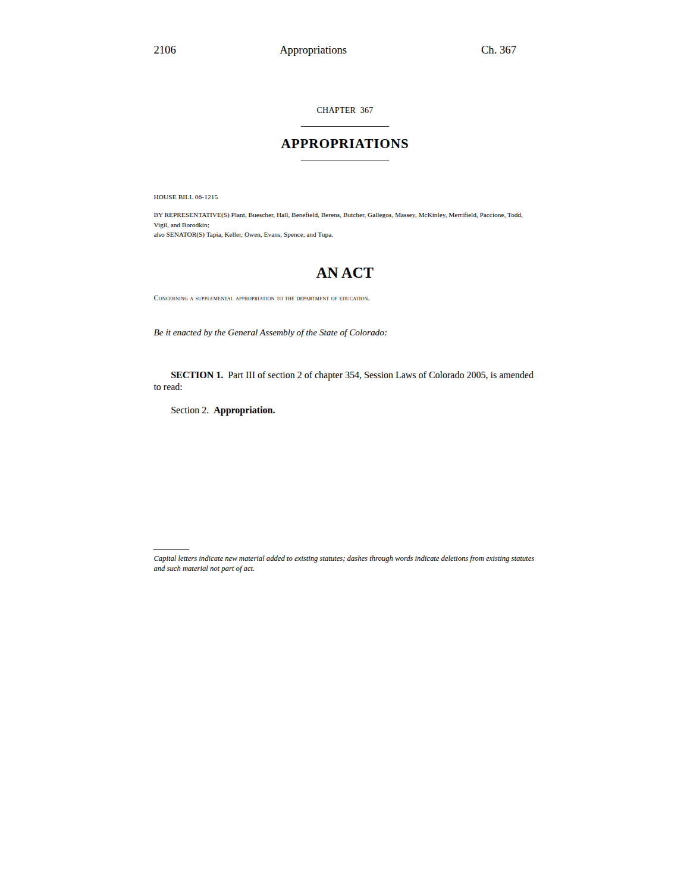2106
Appropriations
Ch. 367
CHAPTER 367
APPROPRIATIONS
HOUSE BILL 06-1215
BY REPRESENTATIVE(S) Plant, Buescher, Hall, Benefield, Berens, Butcher, Gallegos, Massey, McKinley, Merrifield, Paccione, Todd, Vigil, and Borodkin; also SENATOR(S) Tapia, Keller, Owen, Evans, Spence, and Tupa.
AN ACT
Concerning a supplemental appropriation to the department of education.
Be it enacted by the General Assembly of the State of Colorado:
SECTION 1. Part III of section 2 of chapter 354, Session Laws of Colorado 2005, is amended to read:
Section 2. Appropriation.
Capital letters indicate new material added to existing statutes; dashes through words indicate deletions from existing statutes and such material not part of act.